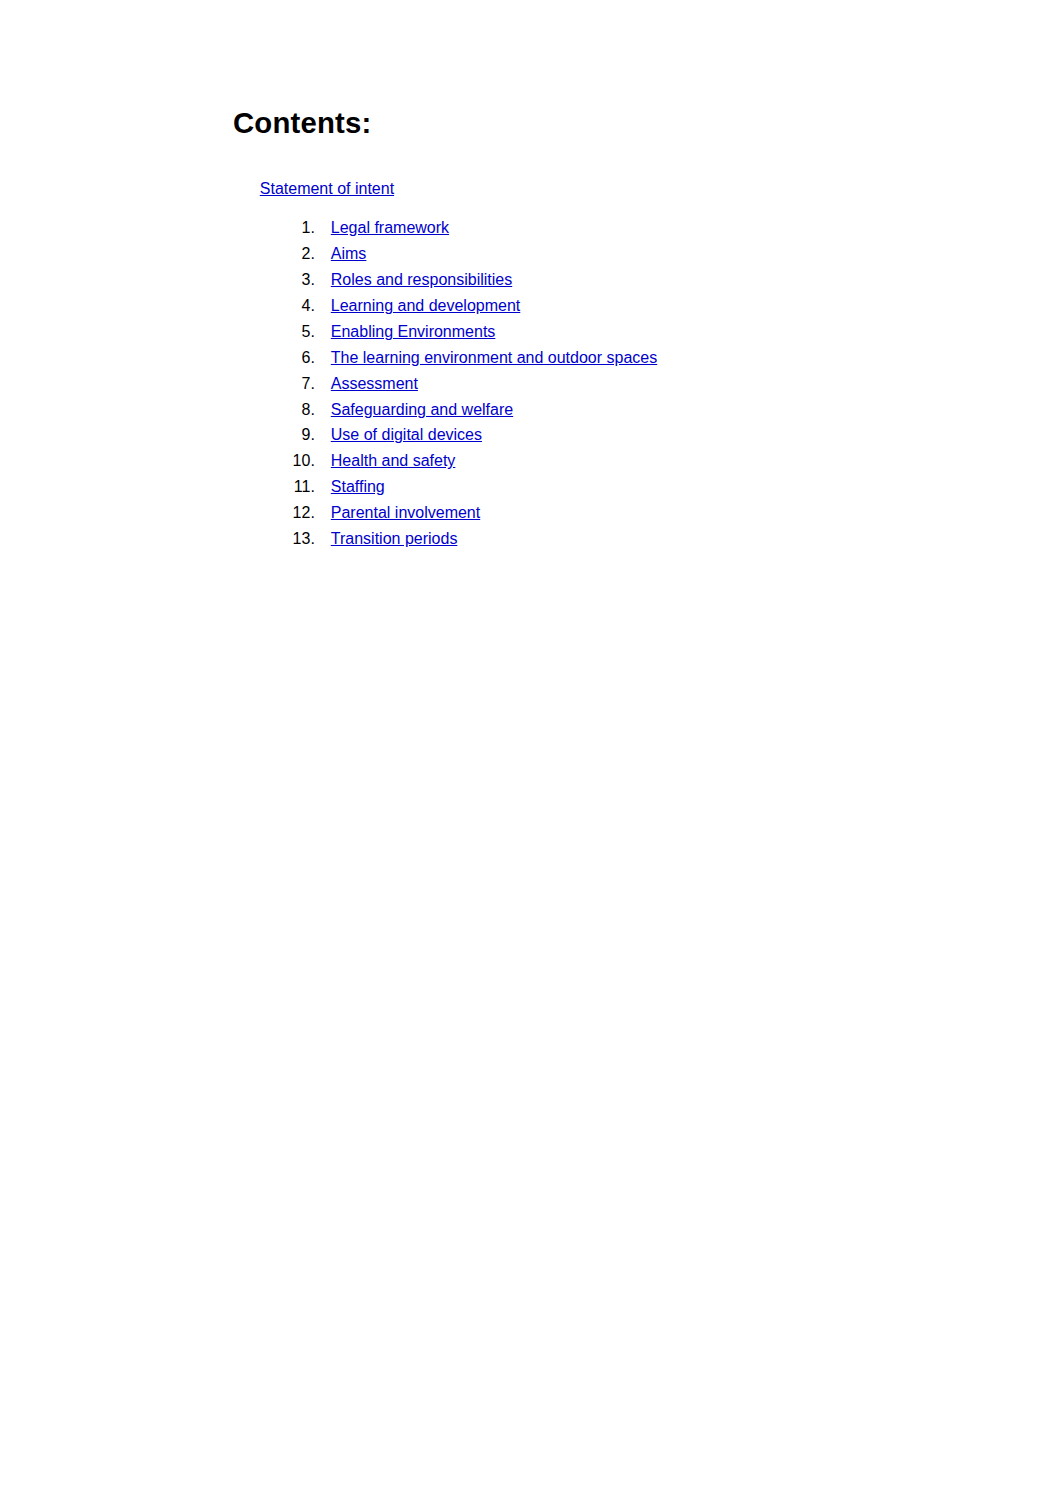Contents:
Statement of intent
Legal framework
Aims
Roles and responsibilities
Learning and development
Enabling Environments
The learning environment and outdoor spaces
Assessment
Safeguarding and welfare
Use of digital devices
Health and safety
Staffing
Parental involvement
Transition periods